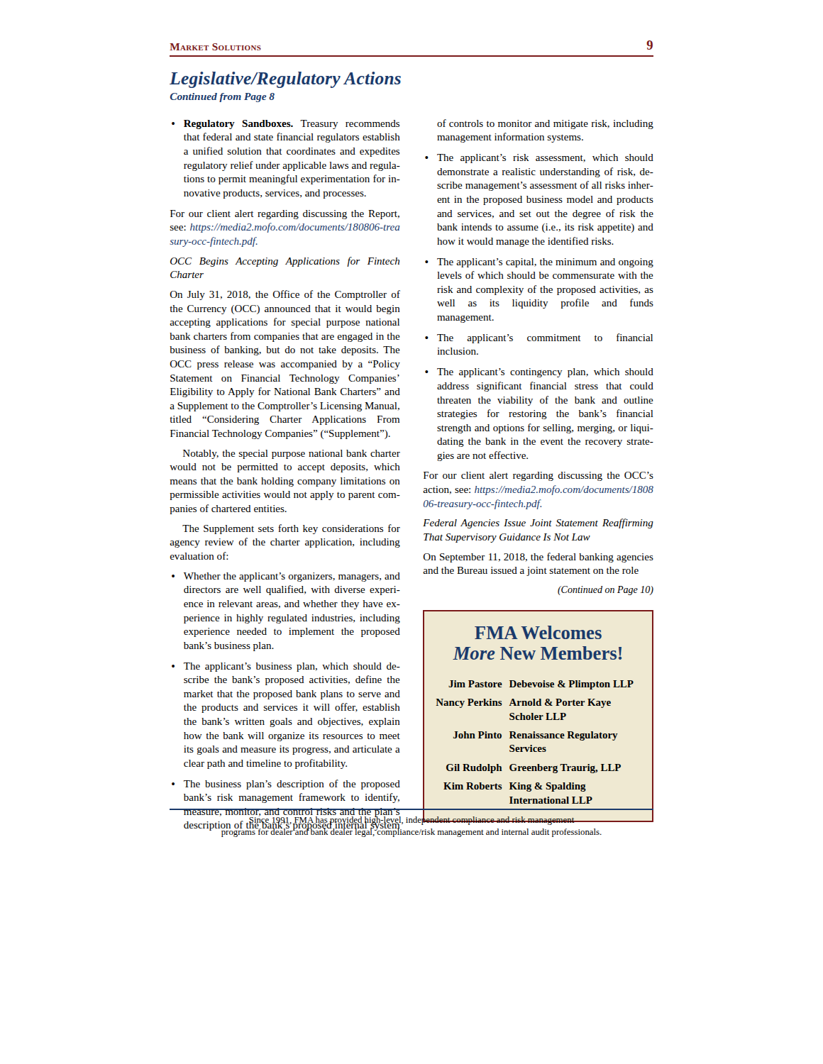Market Solutions 9
Legislative/Regulatory Actions
Continued from Page 8
Regulatory Sandboxes. Treasury recommends that federal and state financial regulators establish a unified solution that coordinates and expedites regulatory relief under applicable laws and regulations to permit meaningful experimentation for innovative products, services, and processes.
For our client alert regarding discussing the Report, see: https://media2.mofo.com/documents/180806-treasury-occ-fintech.pdf.
OCC Begins Accepting Applications for Fintech Charter
On July 31, 2018, the Office of the Comptroller of the Currency (OCC) announced that it would begin accepting applications for special purpose national bank charters from companies that are engaged in the business of banking, but do not take deposits. The OCC press release was accompanied by a “Policy Statement on Financial Technology Companies’ Eligibility to Apply for National Bank Charters” and a Supplement to the Comptroller’s Licensing Manual, titled “Considering Charter Applications From Financial Technology Companies” (“Supplement”).
Notably, the special purpose national bank charter would not be permitted to accept deposits, which means that the bank holding company limitations on permissible activities would not apply to parent companies of chartered entities.
The Supplement sets forth key considerations for agency review of the charter application, including evaluation of:
Whether the applicant’s organizers, managers, and directors are well qualified, with diverse experience in relevant areas, and whether they have experience in highly regulated industries, including experience needed to implement the proposed bank’s business plan.
The applicant’s business plan, which should describe the bank’s proposed activities, define the market that the proposed bank plans to serve and the products and services it will offer, establish the bank’s written goals and objectives, explain how the bank will organize its resources to meet its goals and measure its progress, and articulate a clear path and timeline to profitability.
The business plan’s description of the proposed bank’s risk management framework to identify, measure, monitor, and control risks and the plan’s description of the bank’s proposed internal system of controls to monitor and mitigate risk, including management information systems.
The applicant’s risk assessment, which should demonstrate a realistic understanding of risk, describe management’s assessment of all risks inherent in the proposed business model and products and services, and set out the degree of risk the bank intends to assume (i.e., its risk appetite) and how it would manage the identified risks.
The applicant’s capital, the minimum and ongoing levels of which should be commensurate with the risk and complexity of the proposed activities, as well as its liquidity profile and funds management.
The applicant’s commitment to financial inclusion.
The applicant’s contingency plan, which should address significant financial stress that could threaten the viability of the bank and outline strategies for restoring the bank’s financial strength and options for selling, merging, or liquidating the bank in the event the recovery strategies are not effective.
For our client alert regarding discussing the OCC’s action, see: https://media2.mofo.com/documents/180806-treasury-occ-fintech.pdf.
Federal Agencies Issue Joint Statement Reaffirming That Supervisory Guidance Is Not Law
On September 11, 2018, the federal banking agencies and the Bureau issued a joint statement on the role
(Continued on Page 10)
FMA Welcomes
More New Members!
| Jim Pastore | Debevoise & Plimpton LLP |
| Nancy Perkins | Arnold & Porter Kaye Scholer LLP |
| John Pinto | Renaissance Regulatory Services |
| Gil Rudolph | Greenberg Traurig, LLP |
| Kim Roberts | King & Spalding International LLP |
Since 1991, FMA has provided high-level, independent compliance and risk management
programs for dealer and bank dealer legal, compliance/risk management and internal audit professionals.